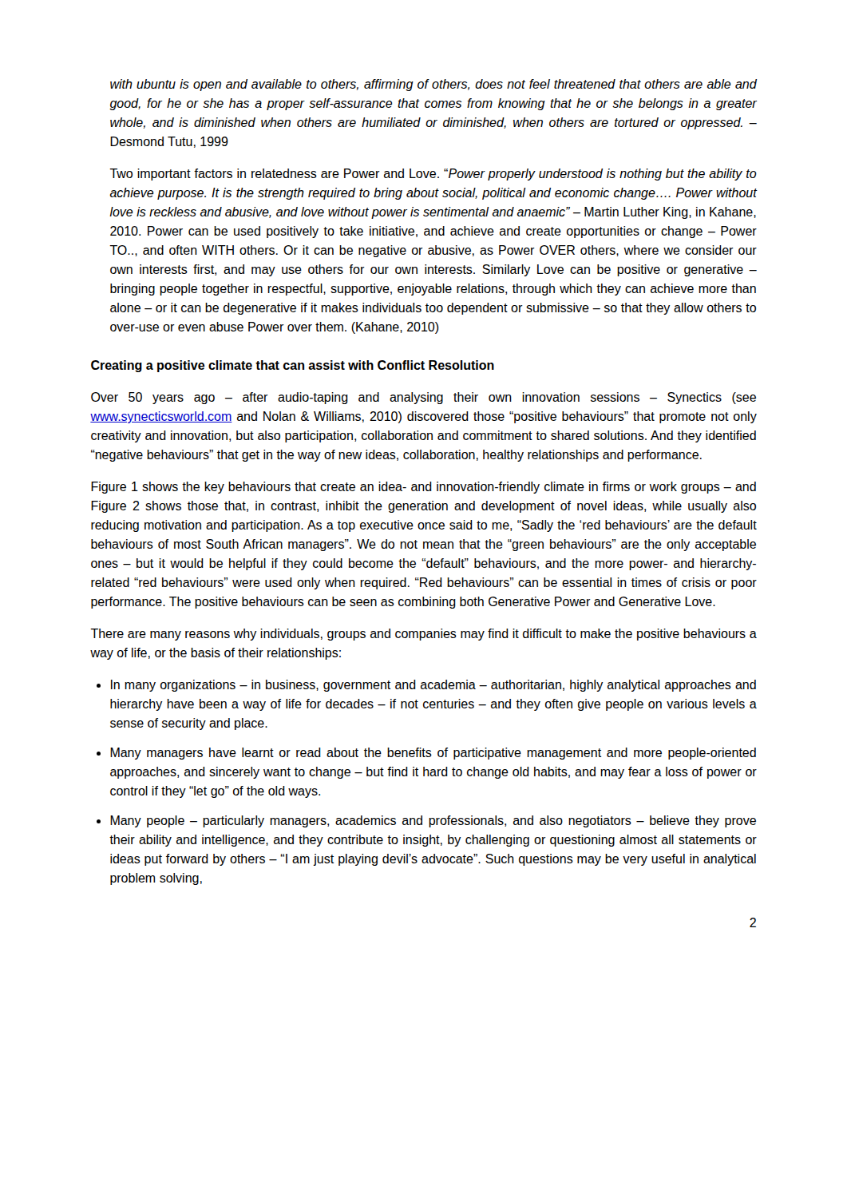with ubuntu is open and available to others, affirming of others, does not feel threatened that others are able and good, for he or she has a proper self-assurance that comes from knowing that he or she belongs in a greater whole, and is diminished when others are humiliated or diminished, when others are tortured or oppressed. – Desmond Tutu, 1999
Two important factors in relatedness are Power and Love. “Power properly understood is nothing but the ability to achieve purpose. It is the strength required to bring about social, political and economic change…. Power without love is reckless and abusive, and love without power is sentimental and anaemic” – Martin Luther King, in Kahane, 2010. Power can be used positively to take initiative, and achieve and create opportunities or change – Power TO.., and often WITH others. Or it can be negative or abusive, as Power OVER others, where we consider our own interests first, and may use others for our own interests. Similarly Love can be positive or generative – bringing people together in respectful, supportive, enjoyable relations, through which they can achieve more than alone – or it can be degenerative if it makes individuals too dependent or submissive – so that they allow others to over-use or even abuse Power over them. (Kahane, 2010)
Creating a positive climate that can assist with Conflict Resolution
Over 50 years ago – after audio-taping and analysing their own innovation sessions – Synectics (see www.synecticsworld.com and Nolan & Williams, 2010) discovered those “positive behaviours” that promote not only creativity and innovation, but also participation, collaboration and commitment to shared solutions. And they identified “negative behaviours” that get in the way of new ideas, collaboration, healthy relationships and performance.
Figure 1 shows the key behaviours that create an idea- and innovation-friendly climate in firms or work groups – and Figure 2 shows those that, in contrast, inhibit the generation and development of novel ideas, while usually also reducing motivation and participation. As a top executive once said to me, “Sadly the ‘red behaviours’ are the default behaviours of most South African managers”. We do not mean that the “green behaviours” are the only acceptable ones – but it would be helpful if they could become the “default” behaviours, and the more power- and hierarchy-related “red behaviours” were used only when required. “Red behaviours” can be essential in times of crisis or poor performance. The positive behaviours can be seen as combining both Generative Power and Generative Love.
There are many reasons why individuals, groups and companies may find it difficult to make the positive behaviours a way of life, or the basis of their relationships:
In many organizations – in business, government and academia – authoritarian, highly analytical approaches and hierarchy have been a way of life for decades – if not centuries – and they often give people on various levels a sense of security and place.
Many managers have learnt or read about the benefits of participative management and more people-oriented approaches, and sincerely want to change – but find it hard to change old habits, and may fear a loss of power or control if they “let go” of the old ways.
Many people – particularly managers, academics and professionals, and also negotiators – believe they prove their ability and intelligence, and they contribute to insight, by challenging or questioning almost all statements or ideas put forward by others – “I am just playing devil’s advocate”. Such questions may be very useful in analytical problem solving,
2